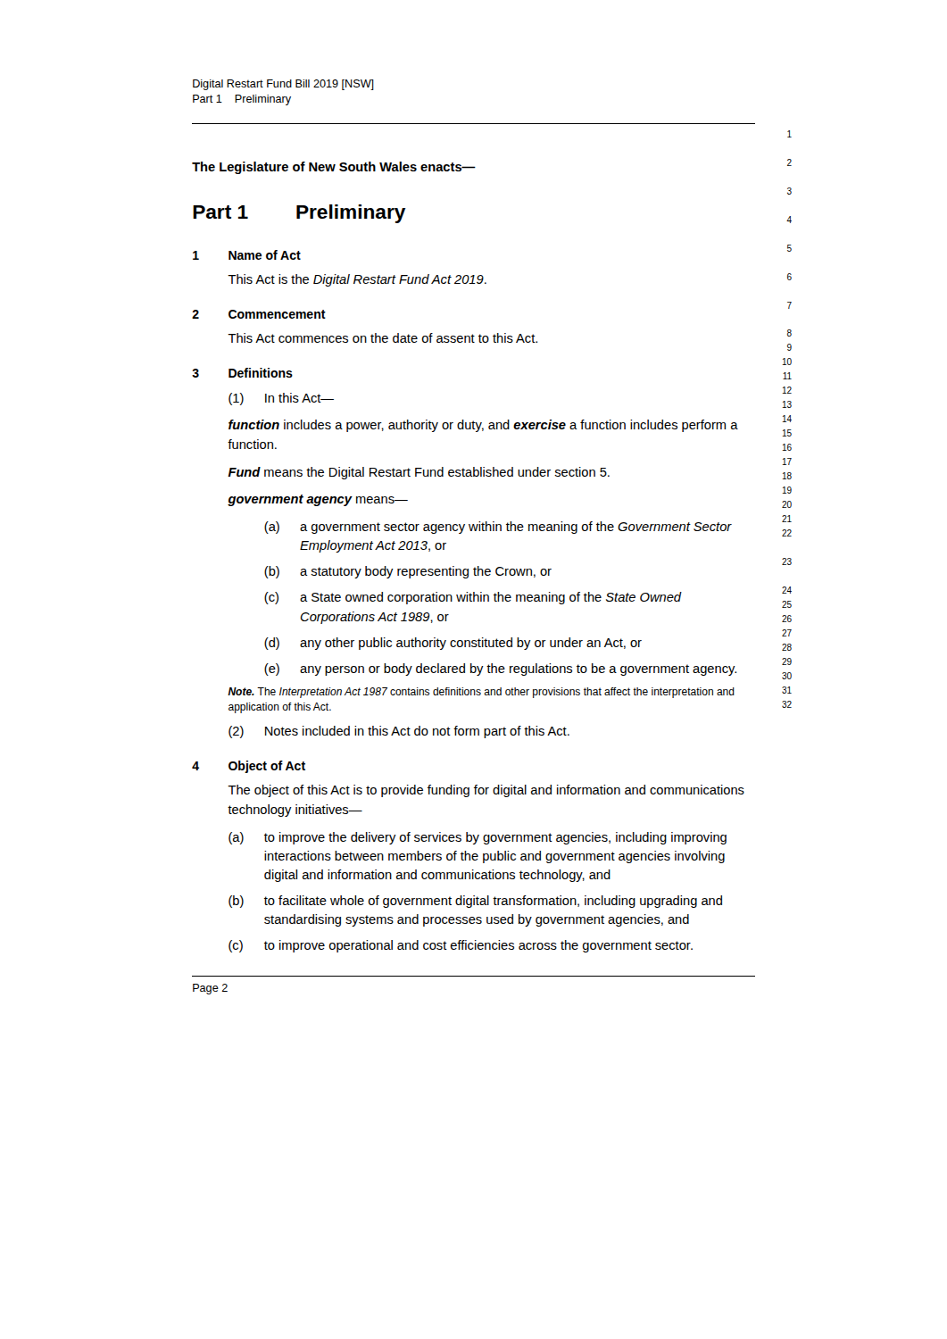Digital Restart Fund Bill 2019 [NSW]
Part 1 Preliminary
The Legislature of New South Wales enacts—
Part 1 Preliminary
1 Name of Act
This Act is the Digital Restart Fund Act 2019.
2 Commencement
This Act commences on the date of assent to this Act.
3 Definitions
(1) In this Act—
function includes a power, authority or duty, and exercise a function includes perform a function.
Fund means the Digital Restart Fund established under section 5.
government agency means—
(a) a government sector agency within the meaning of the Government Sector Employment Act 2013, or
(b) a statutory body representing the Crown, or
(c) a State owned corporation within the meaning of the State Owned Corporations Act 1989, or
(d) any other public authority constituted by or under an Act, or
(e) any person or body declared by the regulations to be a government agency.
Note. The Interpretation Act 1987 contains definitions and other provisions that affect the interpretation and application of this Act.
(2) Notes included in this Act do not form part of this Act.
4 Object of Act
The object of this Act is to provide funding for digital and information and communications technology initiatives—
(a) to improve the delivery of services by government agencies, including improving interactions between members of the public and government agencies involving digital and information and communications technology, and
(b) to facilitate whole of government digital transformation, including upgrading and standardising systems and processes used by government agencies, and
(c) to improve operational and cost efficiencies across the government sector.
1
2
3
4
5
6
7
8
9
10
11
12
13
14
15
16
17
18
19
20
21
22
23
24
25
26
27
28
29
30
31
32
Page 2